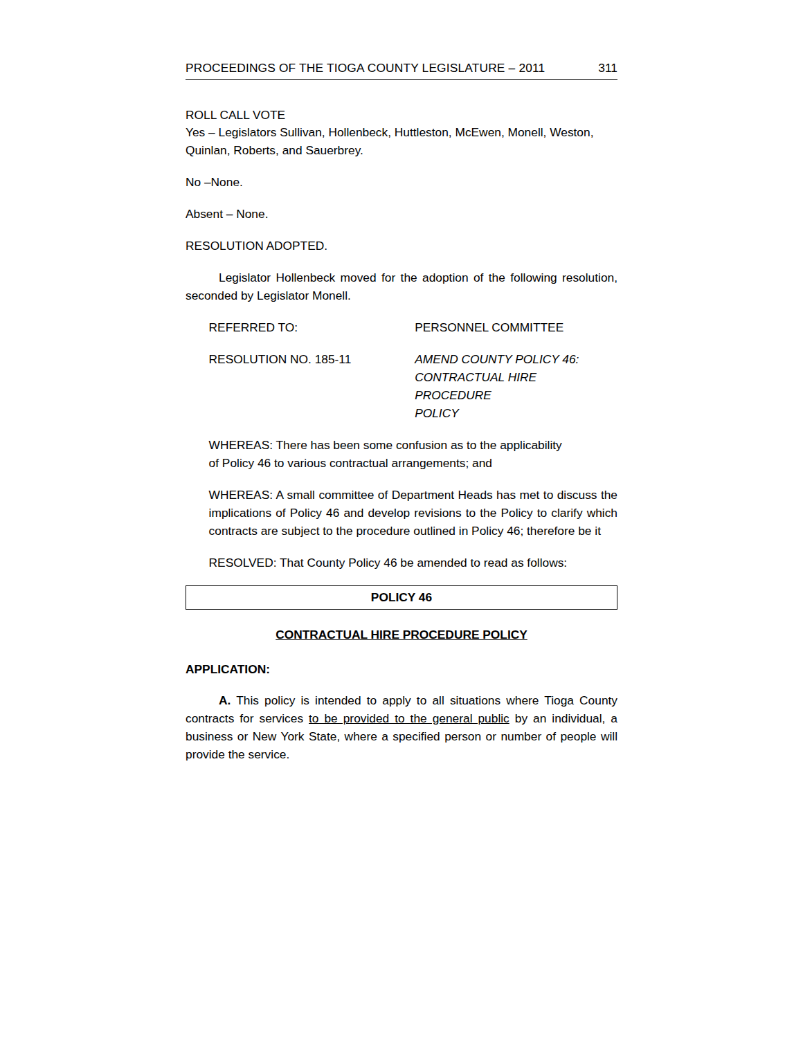Proceedings of the Tioga County Legislature – 2011 311
ROLL CALL VOTE
Yes – Legislators Sullivan, Hollenbeck, Huttleston, McEwen, Monell, Weston, Quinlan, Roberts, and Sauerbrey.
No –None.
Absent – None.
RESOLUTION ADOPTED.
Legislator Hollenbeck moved for the adoption of the following resolution, seconded by Legislator Monell.
REFERRED TO:
PERSONNEL COMMITTEE
RESOLUTION NO. 185-11
AMEND COUNTY POLICY 46:
CONTRACTUAL HIRE
PROCEDURE
POLICY
WHEREAS: There has been some confusion as to the applicability
of Policy 46 to various contractual arrangements; and
WHEREAS: A small committee of Department Heads has met to discuss the implications of Policy 46 and develop revisions to the Policy to clarify which contracts are subject to the procedure outlined in Policy 46; therefore be it
RESOLVED: That County Policy 46 be amended to read as follows:
POLICY 46
CONTRACTUAL HIRE PROCEDURE POLICY
APPLICATION:
A. This policy is intended to apply to all situations where Tioga County contracts for services to be provided to the general public by an individual, a business or New York State, where a specified person or number of people will provide the service.